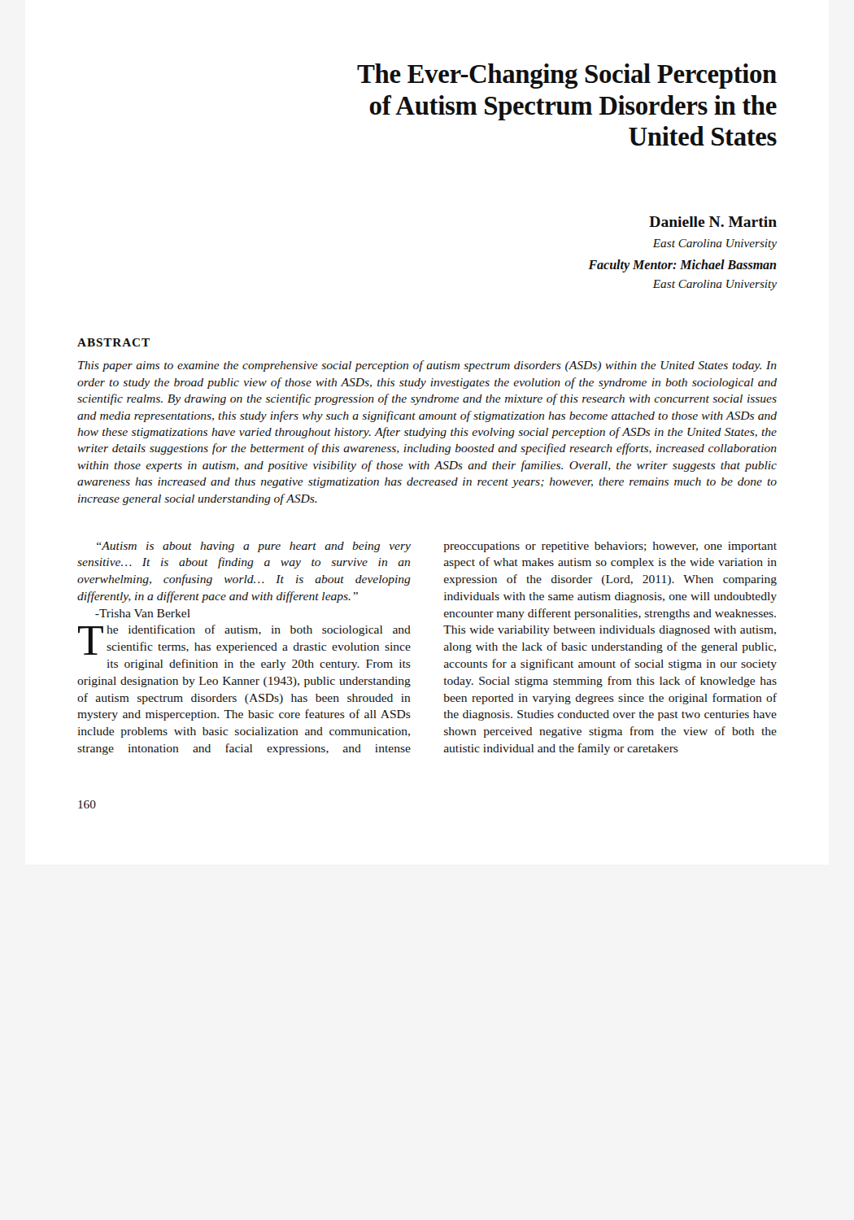The Ever-Changing Social Perception
of Autism Spectrum Disorders in the
United States
Danielle N. Martin
East Carolina University
Faculty Mentor: Michael Bassman
East Carolina University
ABSTRACT
This paper aims to examine the comprehensive social perception of autism spectrum disorders (ASDs) within the United States today. In order to study the broad public view of those with ASDs, this study investigates the evolution of the syndrome in both sociological and scientific realms. By drawing on the scientific progression of the syndrome and the mixture of this research with concurrent social issues and media representations, this study infers why such a significant amount of stigmatization has become attached to those with ASDs and how these stigmatizations have varied throughout history. After studying this evolving social perception of ASDs in the United States, the writer details suggestions for the betterment of this awareness, including boosted and specified research efforts, increased collaboration within those experts in autism, and positive visibility of those with ASDs and their families. Overall, the writer suggests that public awareness has increased and thus negative stigmatization has decreased in recent years; however, there remains much to be done to increase general social understanding of ASDs.
“Autism is about having a pure heart and being very sensitive… It is about finding a way to survive in an overwhelming, confusing world… It is about developing differently, in a different pace and with different leaps.”
-Trisha Van Berkel
The identification of autism, in both sociological and scientific terms, has experienced a drastic evolution since its original definition in the early 20th century. From its original designation by Leo Kanner (1943), public understanding of autism spectrum disorders (ASDs) has been shrouded in mystery and misperception. The basic core features of all ASDs include problems with basic socialization and communication, strange intonation and facial expressions, and intense preoccupations or repetitive behaviors; however, one important aspect of what makes autism so complex is the wide variation in expression of the disorder (Lord, 2011). When comparing individuals with the same autism diagnosis, one will undoubtedly encounter many different personalities, strengths and weaknesses. This wide variability between individuals diagnosed with autism, along with the lack of basic understanding of the general public, accounts for a significant amount of social stigma in our society today. Social stigma stemming from this lack of knowledge has been reported in varying degrees since the original formation of the diagnosis. Studies conducted over the past two centuries have shown perceived negative stigma from the view of both the autistic individual and the family or caretakers
160